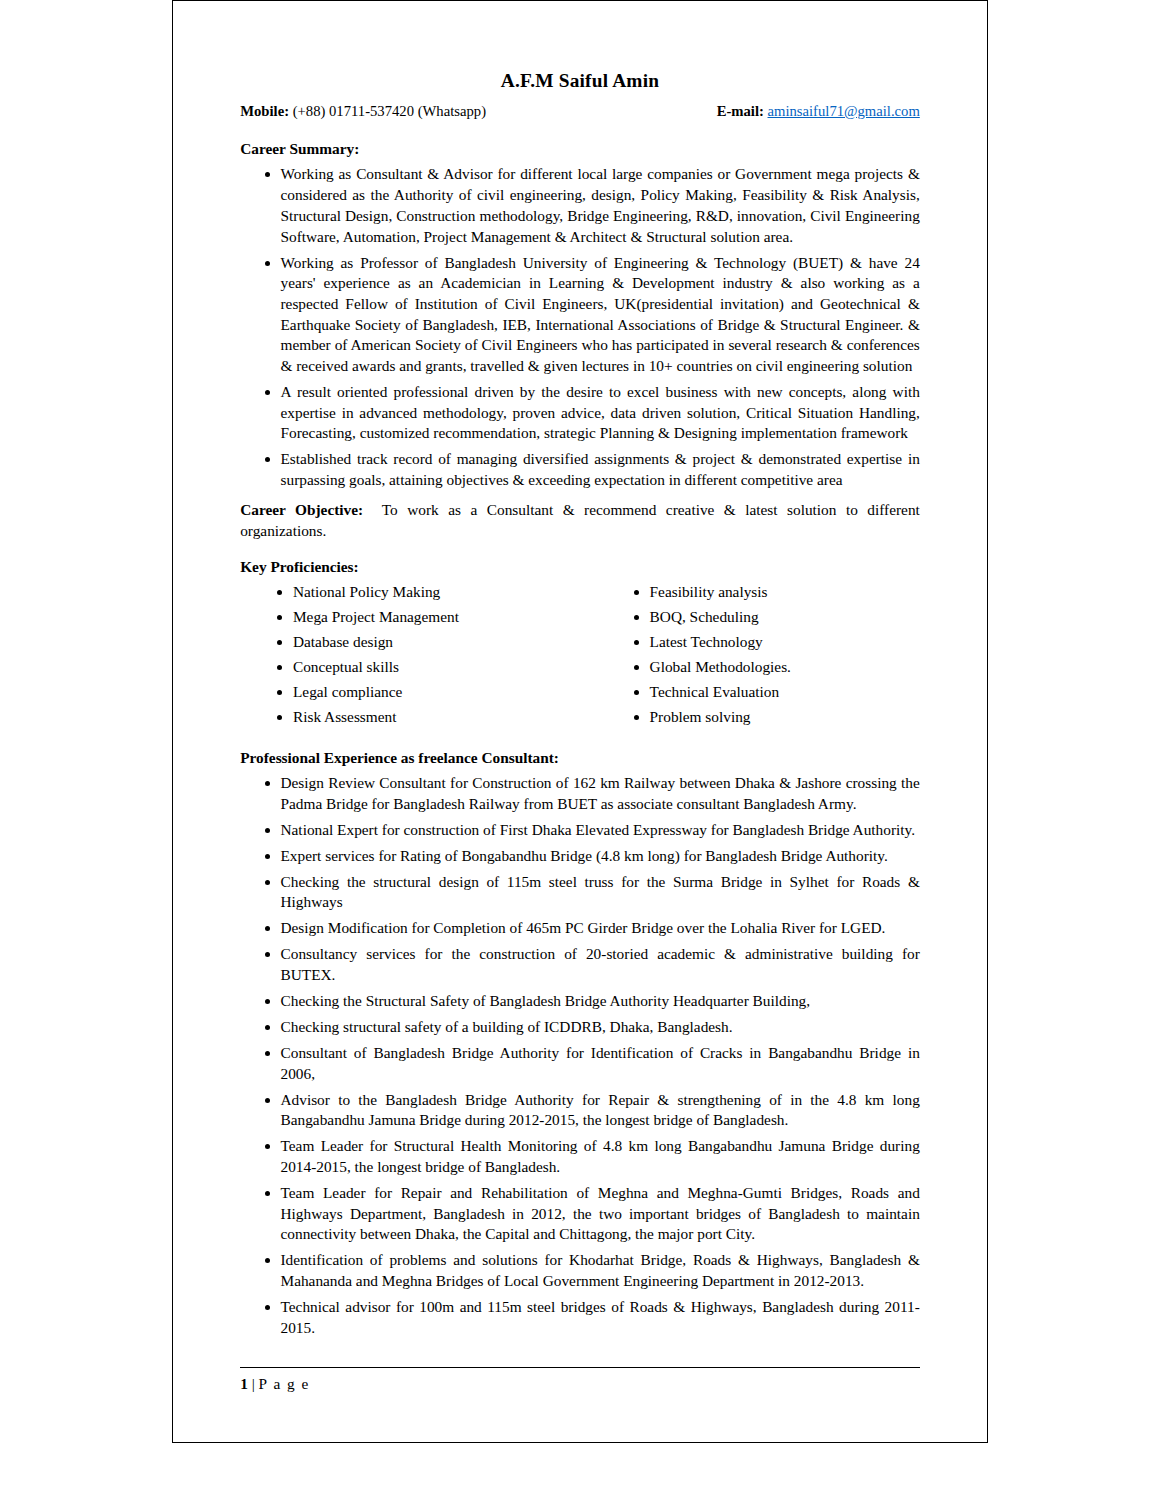A.F.M Saiful Amin
Mobile: (+88) 01711-537420 (Whatsapp)
E-mail: aminsaiful71@gmail.com
Career Summary:
Working as Consultant & Advisor for different local large companies or Government mega projects & considered as the Authority of civil engineering, design, Policy Making, Feasibility & Risk Analysis, Structural Design, Construction methodology, Bridge Engineering, R&D, innovation, Civil Engineering Software, Automation, Project Management & Architect & Structural solution area.
Working as Professor of Bangladesh University of Engineering & Technology (BUET) & have 24 years' experience as an Academician in Learning & Development industry & also working as a respected Fellow of Institution of Civil Engineers, UK(presidential invitation) and Geotechnical & Earthquake Society of Bangladesh, IEB, International Associations of Bridge & Structural Engineer. & member of American Society of Civil Engineers who has participated in several research & conferences & received awards and grants, travelled & given lectures in 10+ countries on civil engineering solution
A result oriented professional driven by the desire to excel business with new concepts, along with expertise in advanced methodology, proven advice, data driven solution, Critical Situation Handling, Forecasting, customized recommendation, strategic Planning & Designing implementation framework
Established track record of managing diversified assignments & project & demonstrated expertise in surpassing goals, attaining objectives & exceeding expectation in different competitive area
Career Objective: To work as a Consultant & recommend creative & latest solution to different organizations.
Key Proficiencies:
National Policy Making
Mega Project Management
Database design
Conceptual skills
Legal compliance
Risk Assessment
Feasibility analysis
BOQ, Scheduling
Latest Technology
Global Methodologies.
Technical Evaluation
Problem solving
Professional Experience as freelance Consultant:
Design Review Consultant for Construction of 162 km Railway between Dhaka & Jashore crossing the Padma Bridge for Bangladesh Railway from BUET as associate consultant Bangladesh Army.
National Expert for construction of First Dhaka Elevated Expressway for Bangladesh Bridge Authority.
Expert services for Rating of Bongabandhu Bridge (4.8 km long) for Bangladesh Bridge Authority.
Checking the structural design of 115m steel truss for the Surma Bridge in Sylhet for Roads & Highways
Design Modification for Completion of 465m PC Girder Bridge over the Lohalia River for LGED.
Consultancy services for the construction of 20-storied academic & administrative building for BUTEX.
Checking the Structural Safety of Bangladesh Bridge Authority Headquarter Building,
Checking structural safety of a building of ICDDRB, Dhaka, Bangladesh.
Consultant of Bangladesh Bridge Authority for Identification of Cracks in Bangabandhu Bridge in 2006,
Advisor to the Bangladesh Bridge Authority for Repair & strengthening of in the 4.8 km long Bangabandhu Jamuna Bridge during 2012-2015, the longest bridge of Bangladesh.
Team Leader for Structural Health Monitoring of 4.8 km long Bangabandhu Jamuna Bridge during 2014-2015, the longest bridge of Bangladesh.
Team Leader for Repair and Rehabilitation of Meghna and Meghna-Gumti Bridges, Roads and Highways Department, Bangladesh in 2012, the two important bridges of Bangladesh to maintain connectivity between Dhaka, the Capital and Chittagong, the major port City.
Identification of problems and solutions for Khodarhat Bridge, Roads & Highways, Bangladesh & Mahananda and Meghna Bridges of Local Government Engineering Department in 2012-2013.
Technical advisor for 100m and 115m steel bridges of Roads & Highways, Bangladesh during 2011-2015.
1 | P a g e